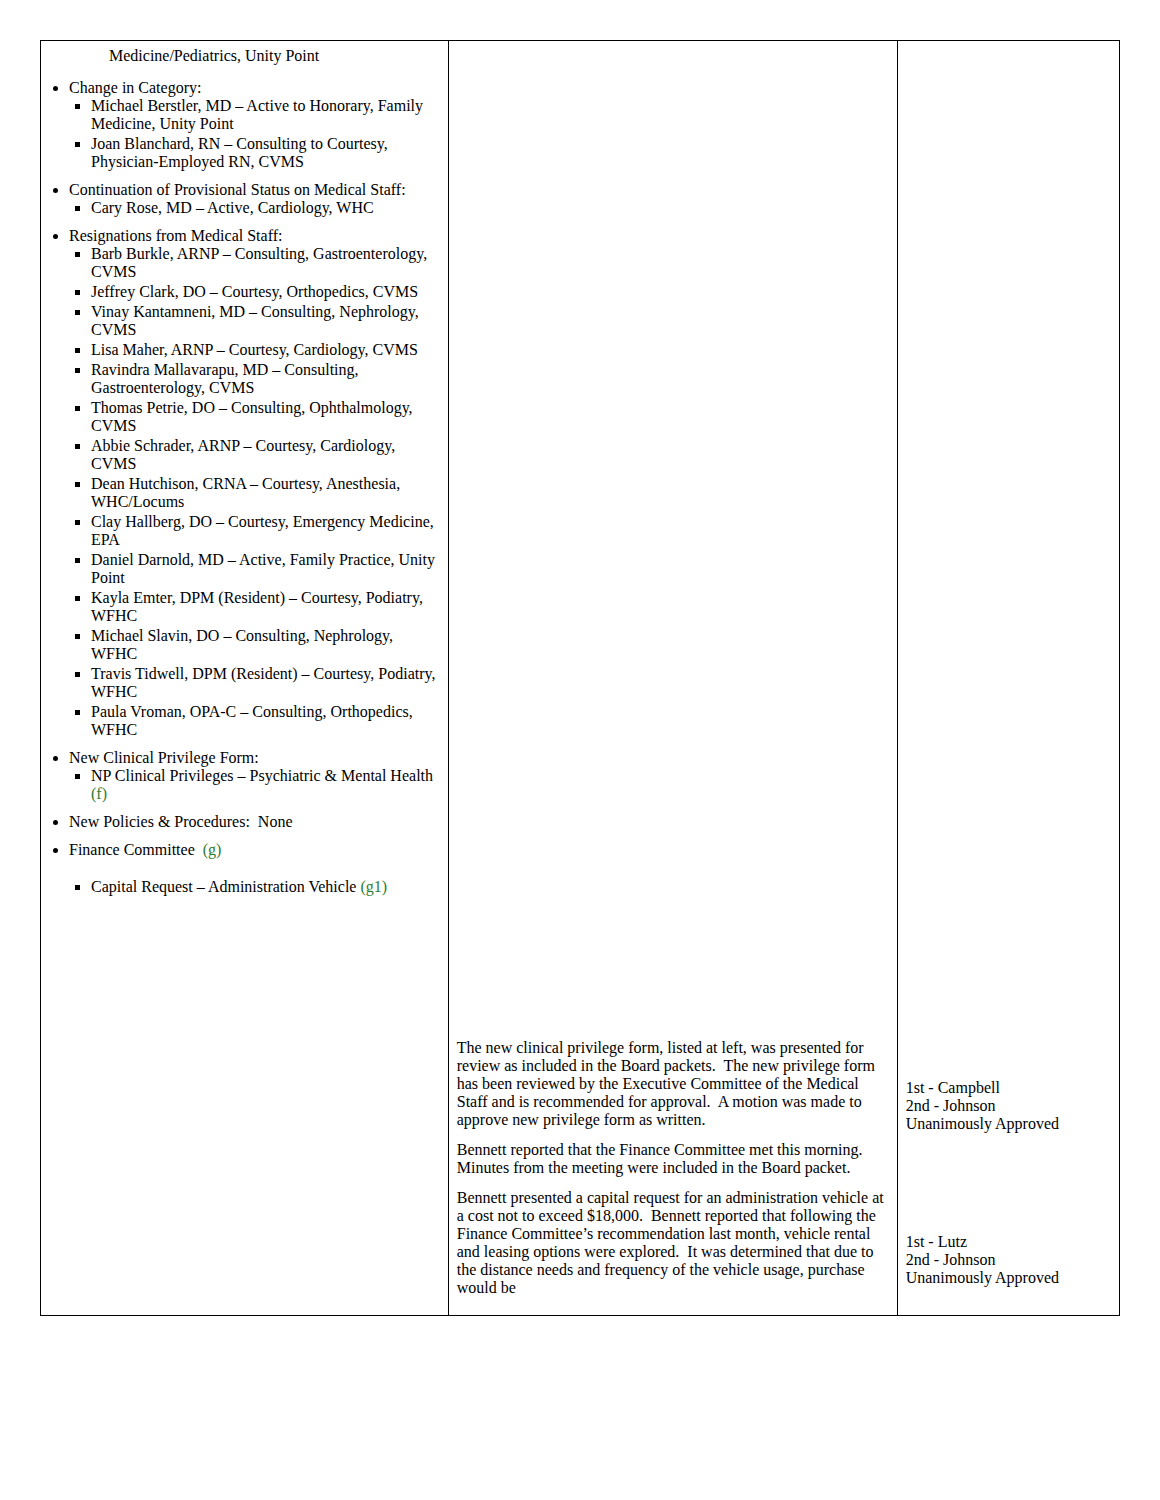| Medicine/Pediatrics, Unity Point Change in Category: Michael Berstler, MD – Active to Honorary, Family Medicine, Unity Point Joan Blanchard, RN – Consulting to Courtesy, Physician-Employed RN, CVMS Continuation of Provisional Status on Medical Staff: Cary Rose, MD – Active, Cardiology, WHC Resignations from Medical Staff: Barb Burkle, ARNP – Consulting, Gastroenterology, CVMS Jeffrey Clark, DO – Courtesy, Orthopedics, CVMS Vinay Kantamneni, MD – Consulting, Nephrology, CVMS Lisa Maher, ARNP – Courtesy, Cardiology, CVMS Ravindra Mallavarapu, MD – Consulting, Gastroenterology, CVMS Thomas Petrie, DO – Consulting, Ophthalmology, CVMS Abbie Schrader, ARNP – Courtesy, Cardiology, CVMS Dean Hutchison, CRNA – Courtesy, Anesthesia, WHC/Locums Clay Hallberg, DO – Courtesy, Emergency Medicine, EPA Daniel Darnold, MD – Active, Family Practice, Unity Point Kayla Emter, DPM (Resident) – Courtesy, Podiatry, WFHC Michael Slavin, DO – Consulting, Nephrology, WFHC Travis Tidwell, DPM (Resident) – Courtesy, Podiatry, WFHC Paula Vroman, OPA-C – Consulting, Orthopedics, WFHC New Clinical Privilege Form: NP Clinical Privileges – Psychiatric & Mental Health (f) New Policies & Procedures: None Finance Committee (g) Capital Request – Administration Vehicle (g1) | The new clinical privilege form, listed at left, was presented for review as included in the Board packets. The new privilege form has been reviewed by the Executive Committee of the Medical Staff and is recommended for approval. A motion was made to approve new privilege form as written. Bennett reported that the Finance Committee met this morning. Minutes from the meeting were included in the Board packet. Bennett presented a capital request for an administration vehicle at a cost not to exceed $18,000. Bennett reported that following the Finance Committee’s recommendation last month, vehicle rental and leasing options were explored. It was determined that due to the distance needs and frequency of the vehicle usage, purchase would be | 1st - Campbell 2nd - Johnson Unanimously Approved 1st - Lutz 2nd - Johnson Unanimously Approved |